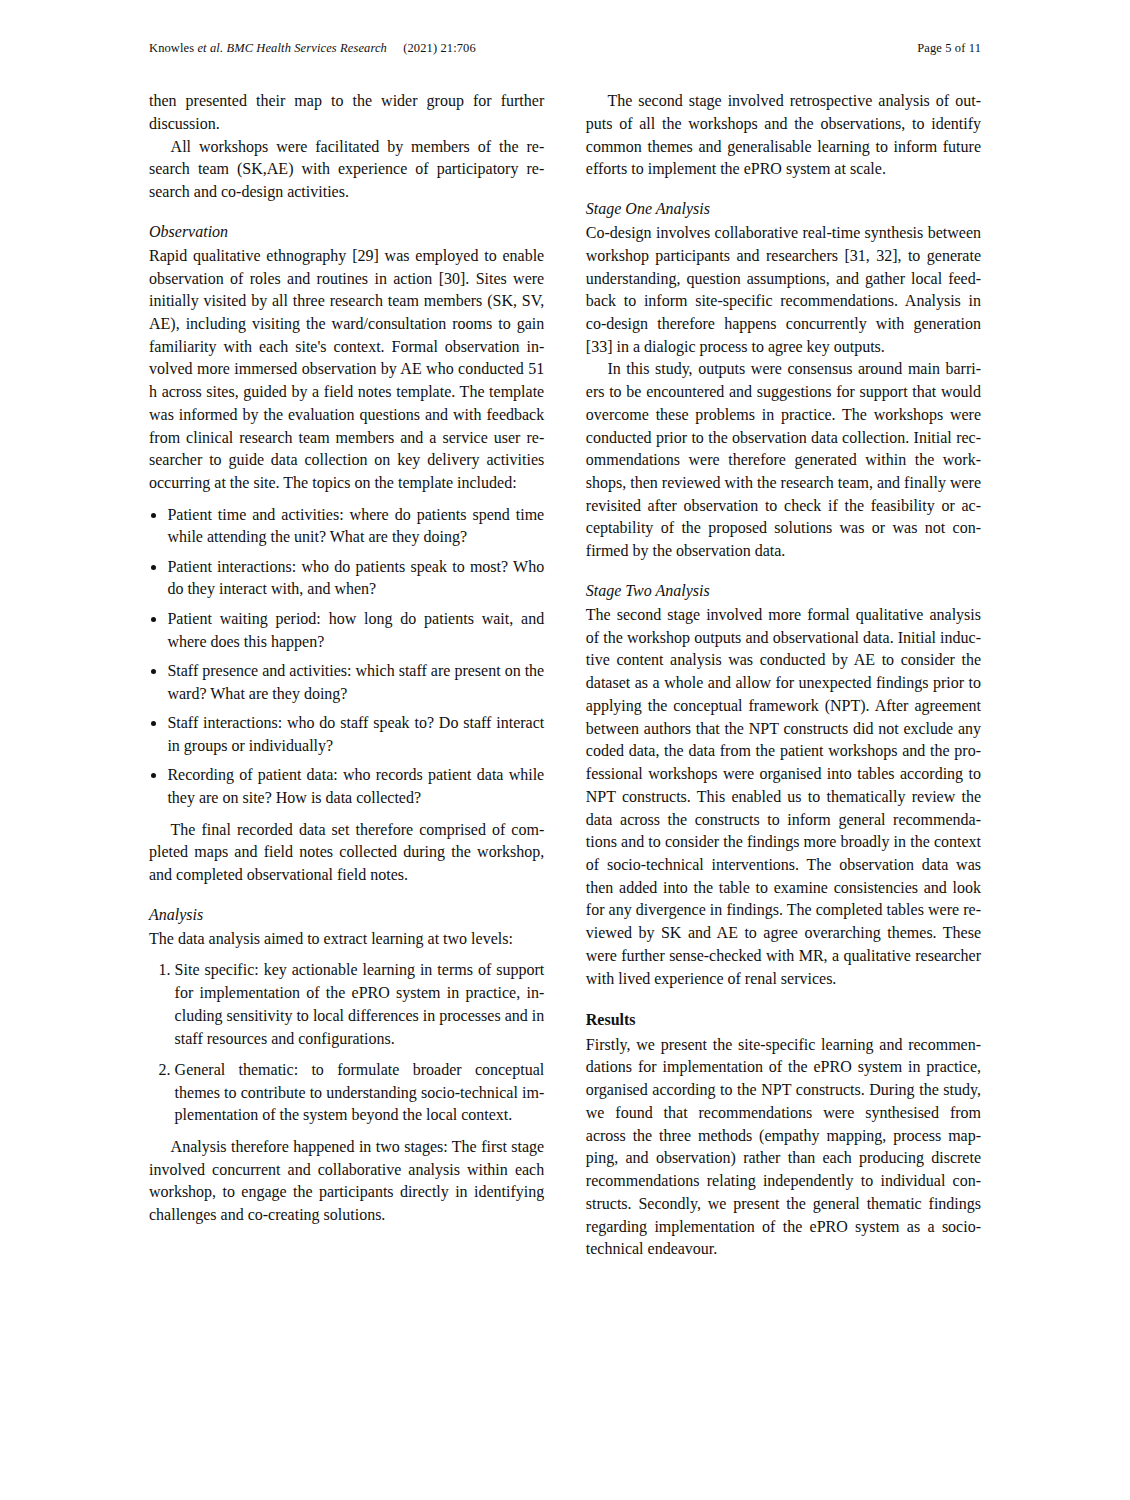Knowles et al. BMC Health Services Research (2021) 21:706 Page 5 of 11
then presented their map to the wider group for further discussion.
All workshops were facilitated by members of the research team (SK,AE) with experience of participatory research and co-design activities.
Observation
Rapid qualitative ethnography [29] was employed to enable observation of roles and routines in action [30]. Sites were initially visited by all three research team members (SK, SV, AE), including visiting the ward/consultation rooms to gain familiarity with each site's context. Formal observation involved more immersed observation by AE who conducted 51 h across sites, guided by a field notes template. The template was informed by the evaluation questions and with feedback from clinical research team members and a service user researcher to guide data collection on key delivery activities occurring at the site. The topics on the template included:
Patient time and activities: where do patients spend time while attending the unit? What are they doing?
Patient interactions: who do patients speak to most? Who do they interact with, and when?
Patient waiting period: how long do patients wait, and where does this happen?
Staff presence and activities: which staff are present on the ward? What are they doing?
Staff interactions: who do staff speak to? Do staff interact in groups or individually?
Recording of patient data: who records patient data while they are on site? How is data collected?
The final recorded data set therefore comprised of completed maps and field notes collected during the workshop, and completed observational field notes.
Analysis
The data analysis aimed to extract learning at two levels:
Site specific: key actionable learning in terms of support for implementation of the ePRO system in practice, including sensitivity to local differences in processes and in staff resources and configurations.
General thematic: to formulate broader conceptual themes to contribute to understanding socio-technical implementation of the system beyond the local context.
Analysis therefore happened in two stages: The first stage involved concurrent and collaborative analysis within each workshop, to engage the participants directly in identifying challenges and co-creating solutions.
The second stage involved retrospective analysis of outputs of all the workshops and the observations, to identify common themes and generalisable learning to inform future efforts to implement the ePRO system at scale.
Stage One Analysis
Co-design involves collaborative real-time synthesis between workshop participants and researchers [31, 32], to generate understanding, question assumptions, and gather local feedback to inform site-specific recommendations. Analysis in co-design therefore happens concurrently with generation [33] in a dialogic process to agree key outputs.
In this study, outputs were consensus around main barriers to be encountered and suggestions for support that would overcome these problems in practice. The workshops were conducted prior to the observation data collection. Initial recommendations were therefore generated within the workshops, then reviewed with the research team, and finally were revisited after observation to check if the feasibility or acceptability of the proposed solutions was or was not confirmed by the observation data.
Stage Two Analysis
The second stage involved more formal qualitative analysis of the workshop outputs and observational data. Initial inductive content analysis was conducted by AE to consider the dataset as a whole and allow for unexpected findings prior to applying the conceptual framework (NPT). After agreement between authors that the NPT constructs did not exclude any coded data, the data from the patient workshops and the professional workshops were organised into tables according to NPT constructs. This enabled us to thematically review the data across the constructs to inform general recommendations and to consider the findings more broadly in the context of socio-technical interventions. The observation data was then added into the table to examine consistencies and look for any divergence in findings. The completed tables were reviewed by SK and AE to agree overarching themes. These were further sense-checked with MR, a qualitative researcher with lived experience of renal services.
Results
Firstly, we present the site-specific learning and recommendations for implementation of the ePRO system in practice, organised according to the NPT constructs. During the study, we found that recommendations were synthesised from across the three methods (empathy mapping, process mapping, and observation) rather than each producing discrete recommendations relating independently to individual constructs. Secondly, we present the general thematic findings regarding implementation of the ePRO system as a socio-technical endeavour.